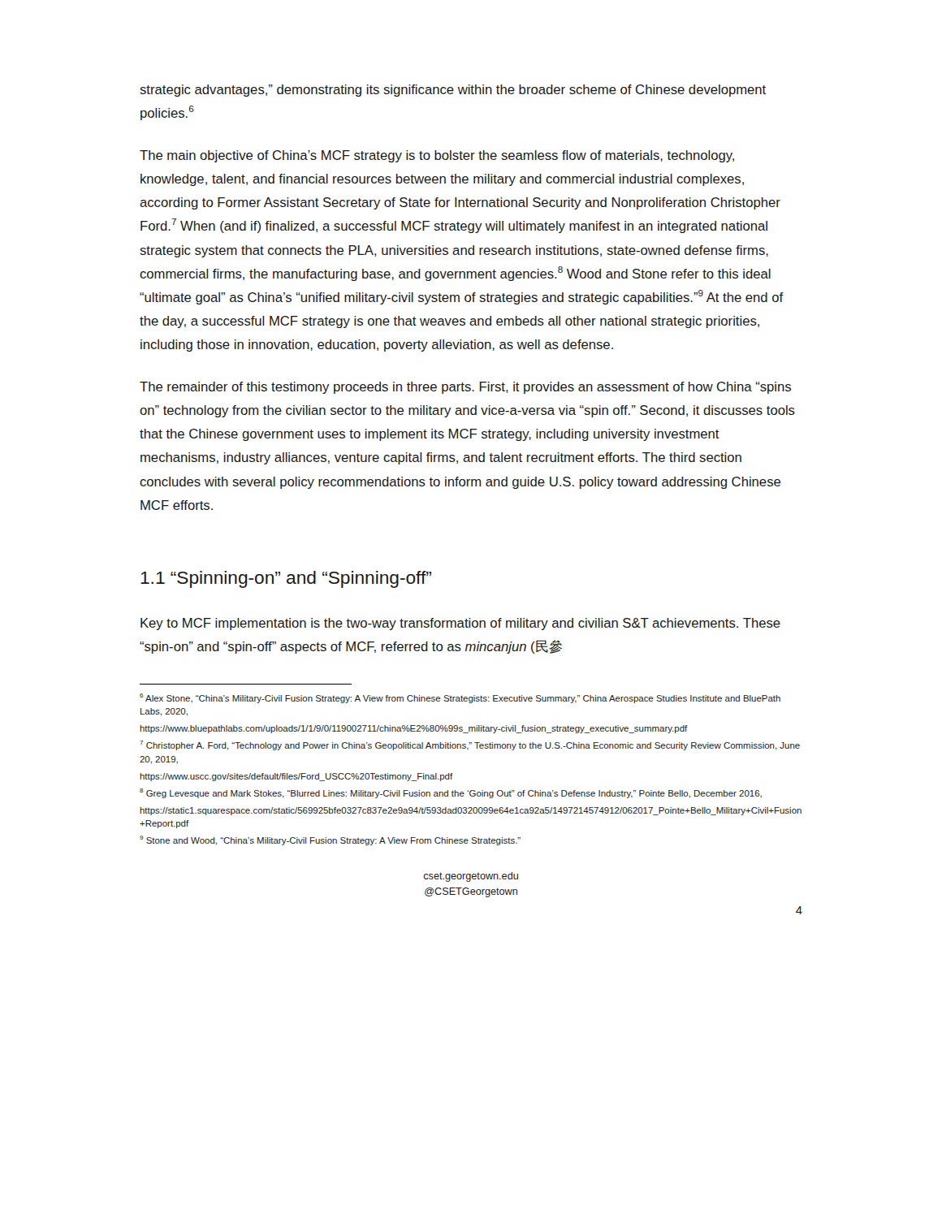strategic advantages,” demonstrating its significance within the broader scheme of Chinese development policies.6
The main objective of China’s MCF strategy is to bolster the seamless flow of materials, technology, knowledge, talent, and financial resources between the military and commercial industrial complexes, according to Former Assistant Secretary of State for International Security and Nonproliferation Christopher Ford.7 When (and if) finalized, a successful MCF strategy will ultimately manifest in an integrated national strategic system that connects the PLA, universities and research institutions, state-owned defense firms, commercial firms, the manufacturing base, and government agencies.8 Wood and Stone refer to this ideal “ultimate goal” as China’s “unified military-civil system of strategies and strategic capabilities.”9 At the end of the day, a successful MCF strategy is one that weaves and embeds all other national strategic priorities, including those in innovation, education, poverty alleviation, as well as defense.
The remainder of this testimony proceeds in three parts. First, it provides an assessment of how China “spins on” technology from the civilian sector to the military and vice-a-versa via “spin off.” Second, it discusses tools that the Chinese government uses to implement its MCF strategy, including university investment mechanisms, industry alliances, venture capital firms, and talent recruitment efforts. The third section concludes with several policy recommendations to inform and guide U.S. policy toward addressing Chinese MCF efforts.
1.1 “Spinning-on” and “Spinning-off”
Key to MCF implementation is the two-way transformation of military and civilian S&T achievements. These “spin-on” and “spin-off” aspects of MCF, referred to as mincanjun (民參
6 Alex Stone, “China’s Military-Civil Fusion Strategy: A View from Chinese Strategists: Executive Summary,” China Aerospace Studies Institute and BluePath Labs, 2020,
https://www.bluepathlabs.com/uploads/1/1/9/0/119002711/china%E2%80%99s_military-civil_fusion_strategy_executive_summary.pdf
7 Christopher A. Ford, “Technology and Power in China’s Geopolitical Ambitions,” Testimony to the U.S.-China Economic and Security Review Commission, June 20, 2019,
https://www.uscc.gov/sites/default/files/Ford_USCC%20Testimony_Final.pdf
8 Greg Levesque and Mark Stokes, “Blurred Lines: Military-Civil Fusion and the ‘Going Out” of China’s Defense Industry,” Pointe Bello, December 2016,
https://static1.squarespace.com/static/569925bfe0327c837e2e9a94/t/593dad0320099e64e1ca92a5/1497214574912/062017_Pointe+Bello_Military+Civil+Fusion+Report.pdf
9 Stone and Wood, “China’s Military-Civil Fusion Strategy: A View From Chinese Strategists.”
cset.georgetown.edu
@CSETGeorgetown
4